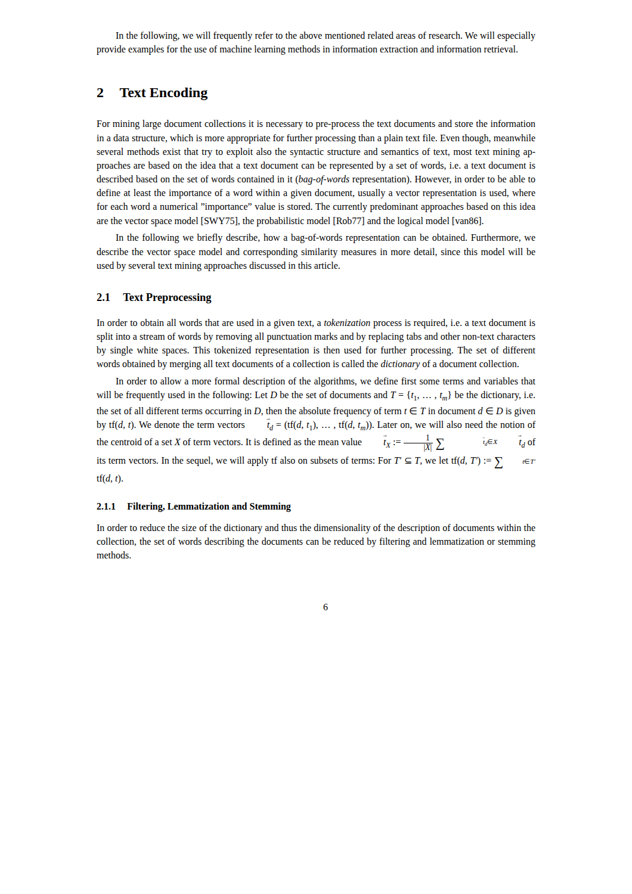In the following, we will frequently refer to the above mentioned related areas of research. We will especially provide examples for the use of machine learning methods in information extraction and information retrieval.
2 Text Encoding
For mining large document collections it is necessary to pre-process the text documents and store the information in a data structure, which is more appropriate for further processing than a plain text file. Even though, meanwhile several methods exist that try to exploit also the syntactic structure and semantics of text, most text mining approaches are based on the idea that a text document can be represented by a set of words, i.e. a text document is described based on the set of words contained in it (bag-of-words representation). However, in order to be able to define at least the importance of a word within a given document, usually a vector representation is used, where for each word a numerical ”importance” value is stored. The currently predominant approaches based on this idea are the vector space model [SWY75], the probabilistic model [Rob77] and the logical model [van86].
In the following we briefly describe, how a bag-of-words representation can be obtained. Furthermore, we describe the vector space model and corresponding similarity measures in more detail, since this model will be used by several text mining approaches discussed in this article.
2.1 Text Preprocessing
In order to obtain all words that are used in a given text, a tokenization process is required, i.e. a text document is split into a stream of words by removing all punctuation marks and by replacing tabs and other non-text characters by single white spaces. This tokenized representation is then used for further processing. The set of different words obtained by merging all text documents of a collection is called the dictionary of a document collection.
In order to allow a more formal description of the algorithms, we define first some terms and variables that will be frequently used in the following: Let D be the set of documents and T = {t1, … , tm} be the dictionary, i.e. the set of all different terms occurring in D, then the absolute frequency of term t ∈ T in document d ∈ D is given by tf(d, t). We denote the term vectors td = (tf(d, t1), … , tf(d, tm)). Later on, we will also need the notion of the centroid of a set X of term vectors. It is defined as the mean value tX := 1|X| ∑td∈X td of its term vectors. In the sequel, we will apply tf also on subsets of terms: For T′ ⊆ T, we let tf(d, T′) := ∑t∈T′ tf(d, t).
2.1.1 Filtering, Lemmatization and Stemming
In order to reduce the size of the dictionary and thus the dimensionality of the description of documents within the collection, the set of words describing the documents can be reduced by filtering and lemmatization or stemming methods.
6